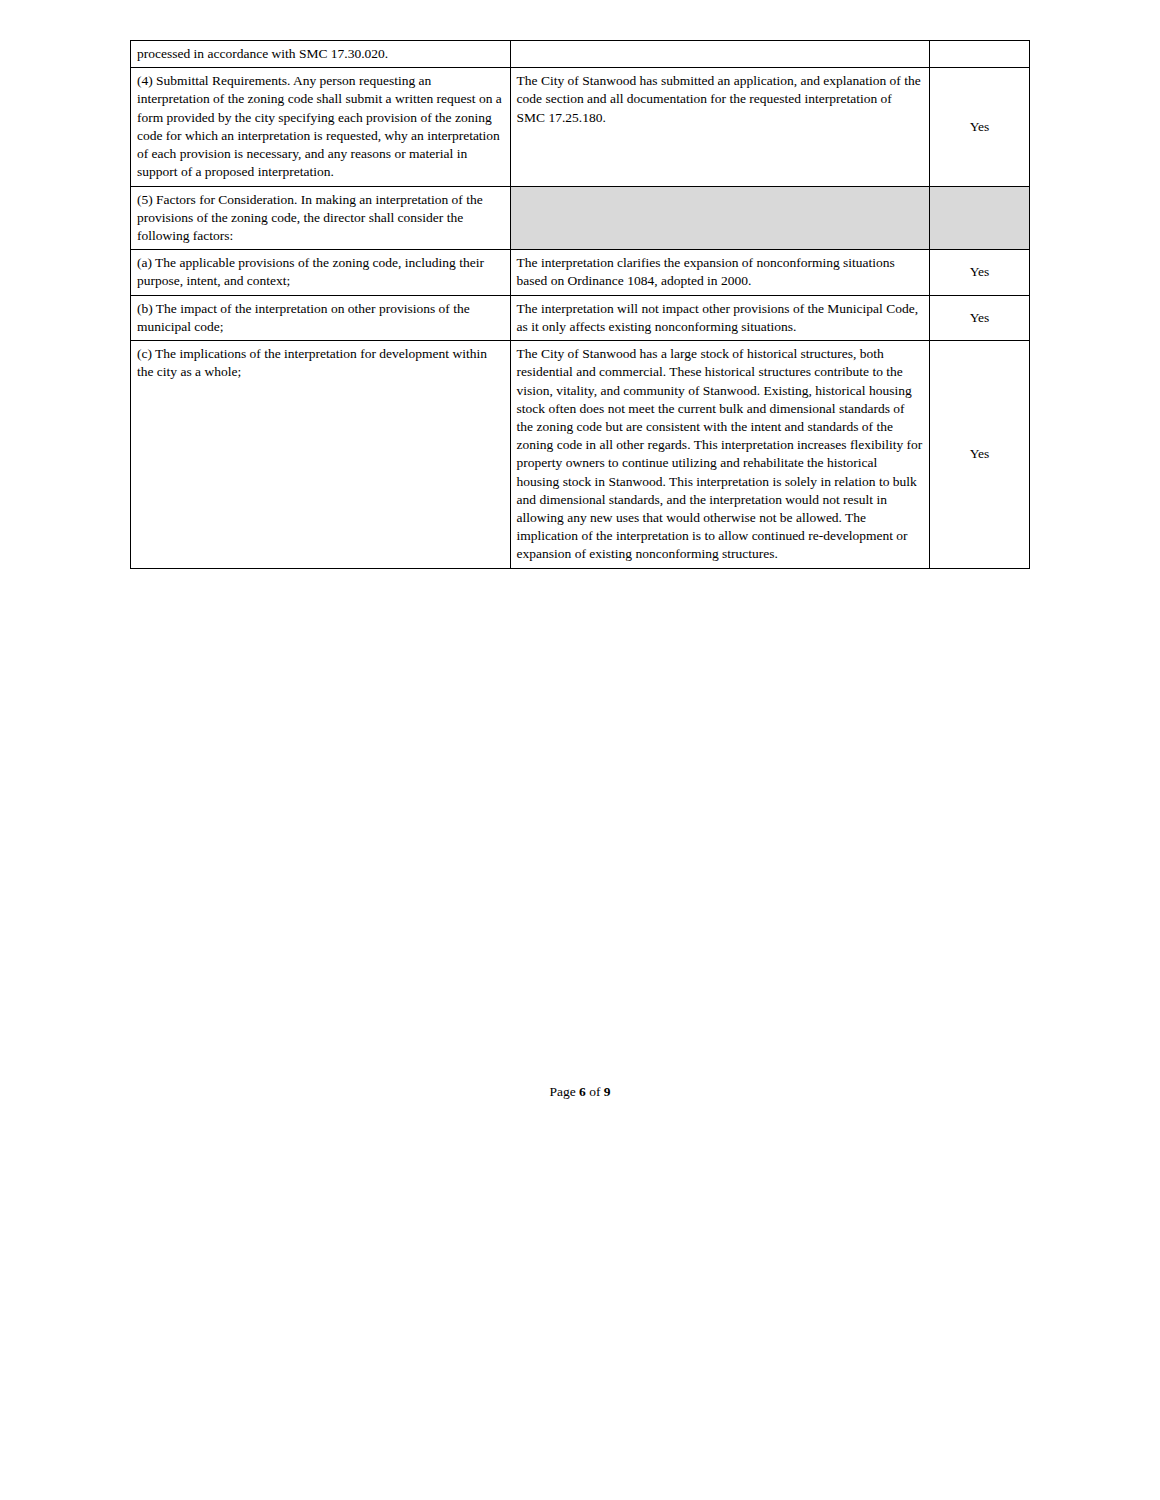| processed in accordance with SMC 17.30.020. | | |
| (4) Submittal Requirements. Any person requesting an interpretation of the zoning code shall submit a written request on a form provided by the city specifying each provision of the zoning code for which an interpretation is requested, why an interpretation of each provision is necessary, and any reasons or material in support of a proposed interpretation. | The City of Stanwood has submitted an application, and explanation of the code section and all documentation for the requested interpretation of SMC 17.25.180. | Yes |
| (5) Factors for Consideration. In making an interpretation of the provisions of the zoning code, the director shall consider the following factors: | | |
| (a) The applicable provisions of the zoning code, including their purpose, intent, and context; | The interpretation clarifies the expansion of nonconforming situations based on Ordinance 1084, adopted in 2000. | Yes |
| (b) The impact of the interpretation on other provisions of the municipal code; | The interpretation will not impact other provisions of the Municipal Code, as it only affects existing nonconforming situations. | Yes |
| (c) The implications of the interpretation for development within the city as a whole; | The City of Stanwood has a large stock of historical structures, both residential and commercial. These historical structures contribute to the vision, vitality, and community of Stanwood. Existing, historical housing stock often does not meet the current bulk and dimensional standards of the zoning code but are consistent with the intent and standards of the zoning code in all other regards. This interpretation increases flexibility for property owners to continue utilizing and rehabilitate the historical housing stock in Stanwood. This interpretation is solely in relation to bulk and dimensional standards, and the interpretation would not result in allowing any new uses that would otherwise not be allowed. The implication of the interpretation is to allow continued re-development or expansion of existing nonconforming structures. | Yes |
Page 6 of 9